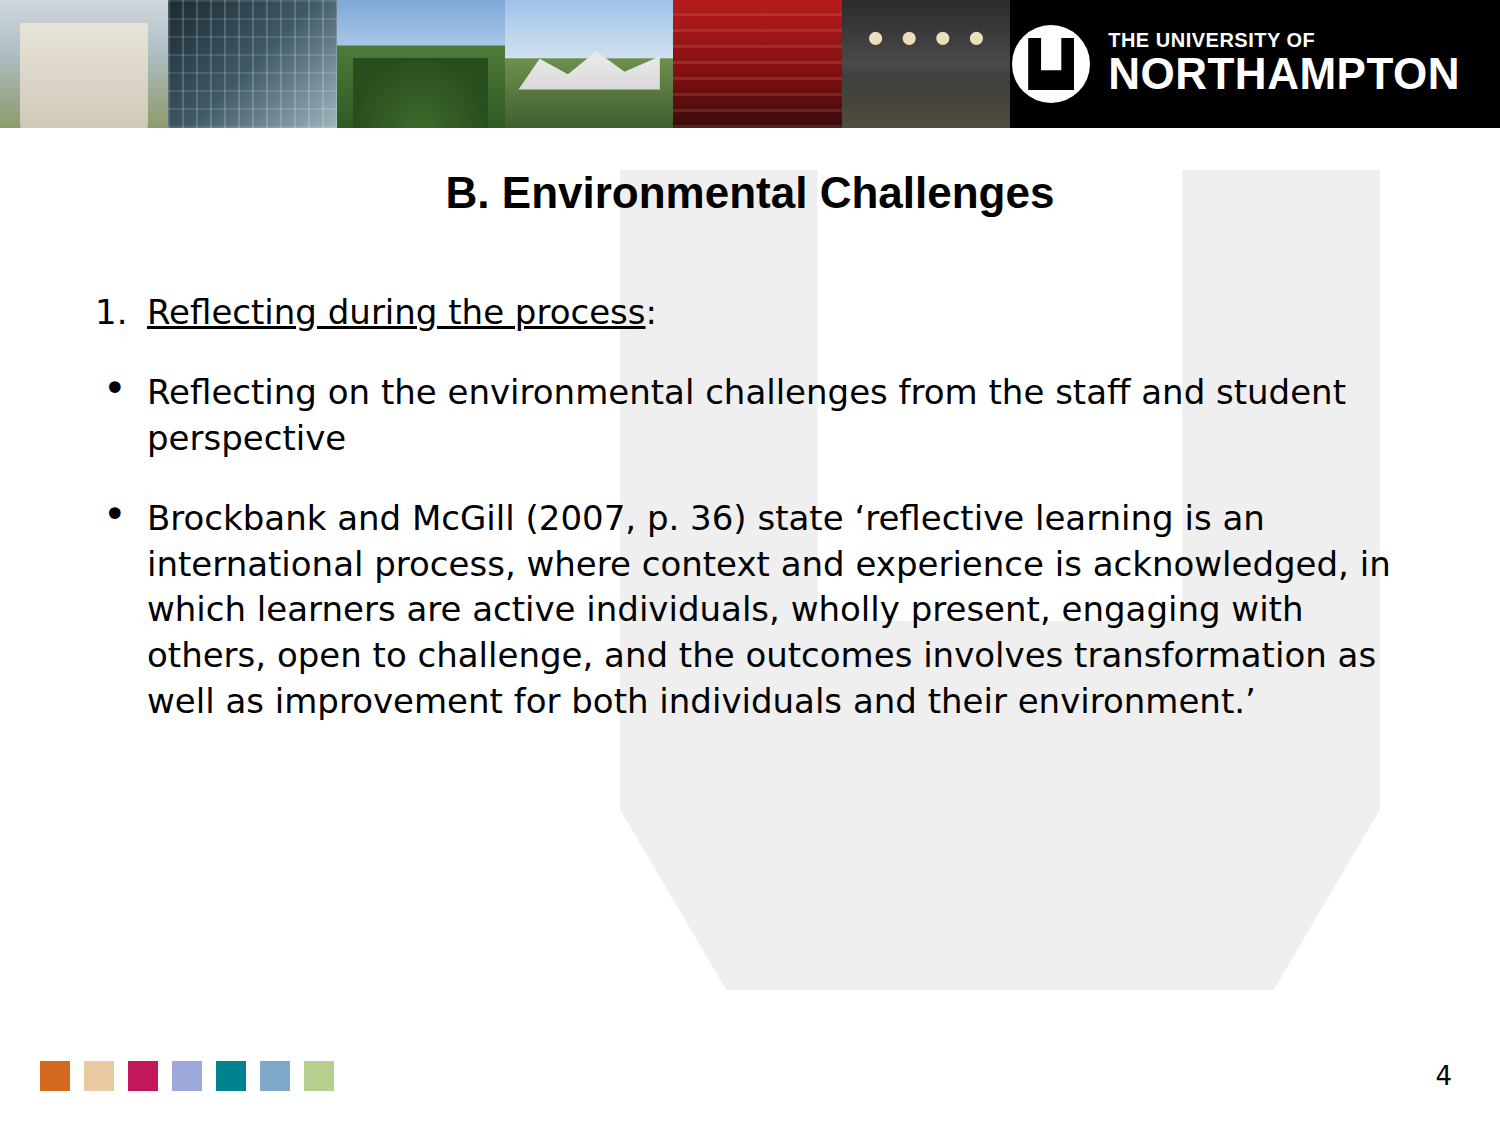THE UNIVERSITY OF NORTHAMPTON
B. Environmental Challenges
Reflecting during the process:
Reflecting on the environmental challenges from the staff and student perspective
Brockbank and McGill (2007, p. 36) state ‘reflective learning is an international process, where context and experience is acknowledged, in which learners are active individuals, wholly present, engaging with others, open to challenge, and the outcomes involves transformation as well as improvement for both individuals and their environment.’
4